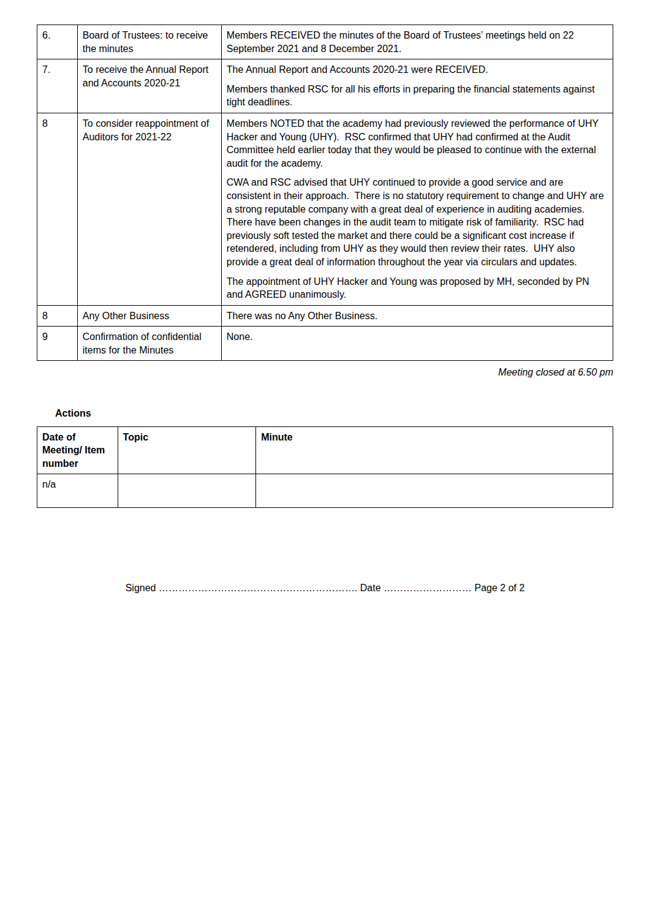| 6. | Board of Trustees: to receive the minutes | Members RECEIVED the minutes of the Board of Trustees’ meetings held on 22 September 2021 and 8 December 2021. |
| 7. | To receive the Annual Report and Accounts 2020-21 | The Annual Report and Accounts 2020-21 were RECEIVED. Members thanked RSC for all his efforts in preparing the financial statements against tight deadlines. |
| 8 | To consider reappointment of Auditors for 2021-22 | Members NOTED that the academy had previously reviewed the performance of UHY Hacker and Young (UHY). RSC confirmed that UHY had confirmed at the Audit Committee held earlier today that they would be pleased to continue with the external audit for the academy. CWA and RSC advised that UHY continued to provide a good service and are consistent in their approach. There is no statutory requirement to change and UHY are a strong reputable company with a great deal of experience in auditing academies. There have been changes in the audit team to mitigate risk of familiarity. RSC had previously soft tested the market and there could be a significant cost increase if retendered, including from UHY as they would then review their rates. UHY also provide a great deal of information throughout the year via circulars and updates. The appointment of UHY Hacker and Young was proposed by MH, seconded by PN and AGREED unanimously. |
| 8 | Any Other Business | There was no Any Other Business. |
| 9 | Confirmation of confidential items for the Minutes | None. |
Meeting closed at 6.50 pm
Actions
| Date of Meeting/ Item number | Topic | Minute |
| --- | --- | --- |
| n/a | | |
Signed ……………………………………………………. Date ……………………… Page 2 of 2